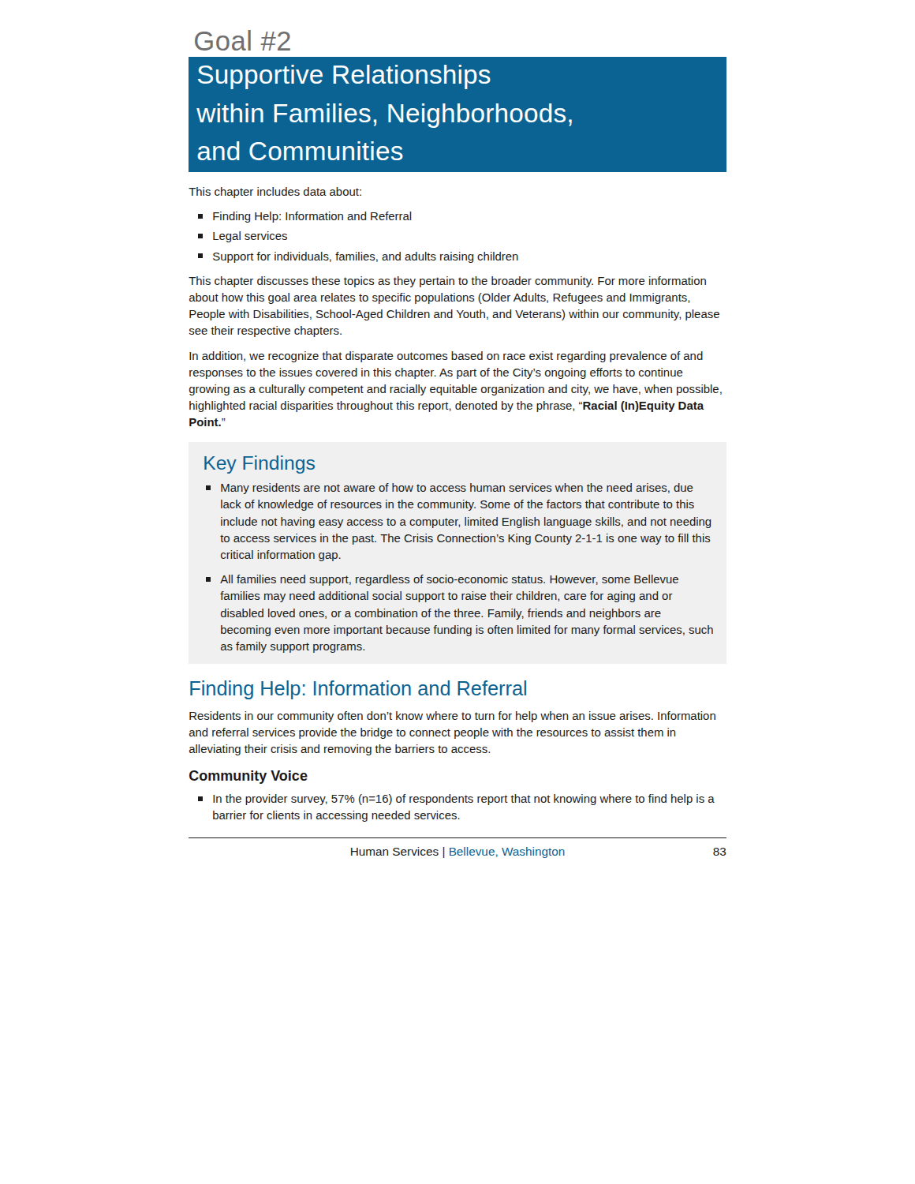Goal #2
Supportive Relationships within Families, Neighborhoods, and Communities
This chapter includes data about:
Finding Help: Information and Referral
Legal services
Support for individuals, families, and adults raising children
This chapter discusses these topics as they pertain to the broader community. For more information about how this goal area relates to specific populations (Older Adults, Refugees and Immigrants, People with Disabilities, School-Aged Children and Youth, and Veterans) within our community, please see their respective chapters.
In addition, we recognize that disparate outcomes based on race exist regarding prevalence of and responses to the issues covered in this chapter. As part of the City’s ongoing efforts to continue growing as a culturally competent and racially equitable organization and city, we have, when possible, highlighted racial disparities throughout this report, denoted by the phrase, “Racial (In)Equity Data Point.”
Key Findings
Many residents are not aware of how to access human services when the need arises, due lack of knowledge of resources in the community. Some of the factors that contribute to this include not having easy access to a computer, limited English language skills, and not needing to access services in the past. The Crisis Connection’s King County 2-1-1 is one way to fill this critical information gap.
All families need support, regardless of socio-economic status. However, some Bellevue families may need additional social support to raise their children, care for aging and or disabled loved ones, or a combination of the three. Family, friends and neighbors are becoming even more important because funding is often limited for many formal services, such as family support programs.
Finding Help: Information and Referral
Residents in our community often don’t know where to turn for help when an issue arises. Information and referral services provide the bridge to connect people with the resources to assist them in alleviating their crisis and removing the barriers to access.
Community Voice
In the provider survey, 57% (n=16) of respondents report that not knowing where to find help is a barrier for clients in accessing needed services.
Human Services | Bellevue, Washington 83